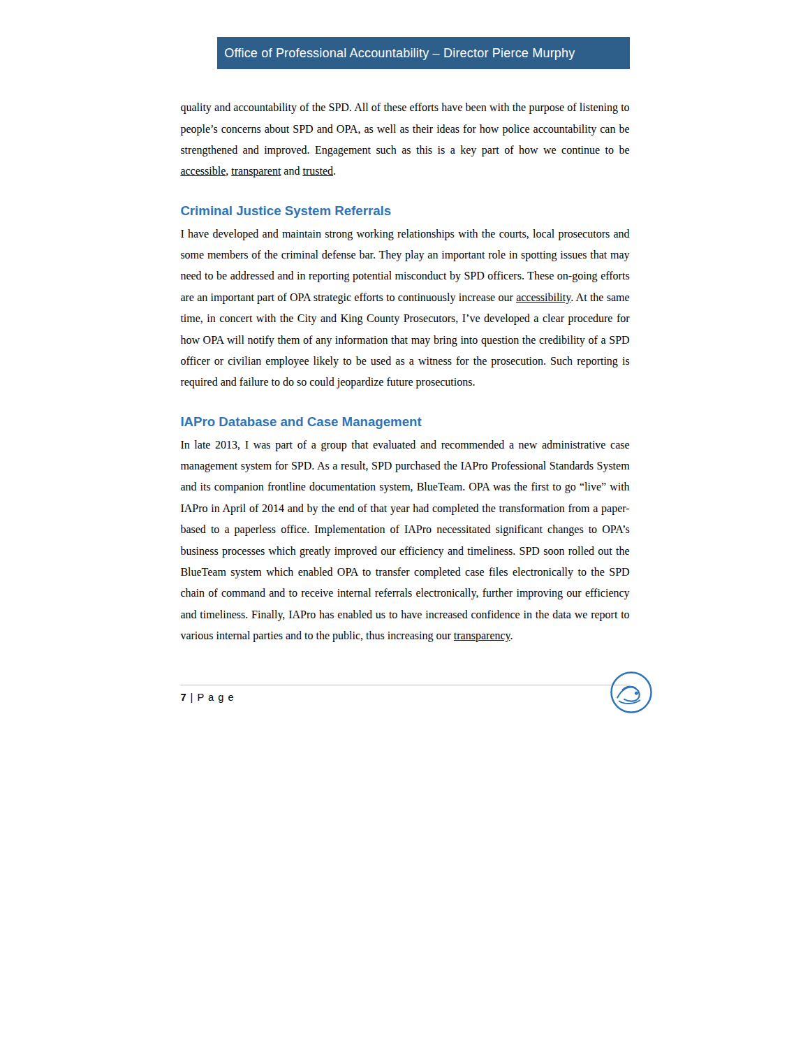Office of Professional Accountability – Director Pierce Murphy
quality and accountability of the SPD. All of these efforts have been with the purpose of listening to people’s concerns about SPD and OPA, as well as their ideas for how police accountability can be strengthened and improved. Engagement such as this is a key part of how we continue to be accessible, transparent and trusted.
Criminal Justice System Referrals
I have developed and maintain strong working relationships with the courts, local prosecutors and some members of the criminal defense bar. They play an important role in spotting issues that may need to be addressed and in reporting potential misconduct by SPD officers. These on-going efforts are an important part of OPA strategic efforts to continuously increase our accessibility. At the same time, in concert with the City and King County Prosecutors, I’ve developed a clear procedure for how OPA will notify them of any information that may bring into question the credibility of a SPD officer or civilian employee likely to be used as a witness for the prosecution. Such reporting is required and failure to do so could jeopardize future prosecutions.
IAPro Database and Case Management
In late 2013, I was part of a group that evaluated and recommended a new administrative case management system for SPD. As a result, SPD purchased the IAPro Professional Standards System and its companion frontline documentation system, BlueTeam. OPA was the first to go “live” with IAPro in April of 2014 and by the end of that year had completed the transformation from a paper-based to a paperless office. Implementation of IAPro necessitated significant changes to OPA’s business processes which greatly improved our efficiency and timeliness. SPD soon rolled out the BlueTeam system which enabled OPA to transfer completed case files electronically to the SPD chain of command and to receive internal referrals electronically, further improving our efficiency and timeliness. Finally, IAPro has enabled us to have increased confidence in the data we report to various internal parties and to the public, thus increasing our transparency.
7 | P a g e